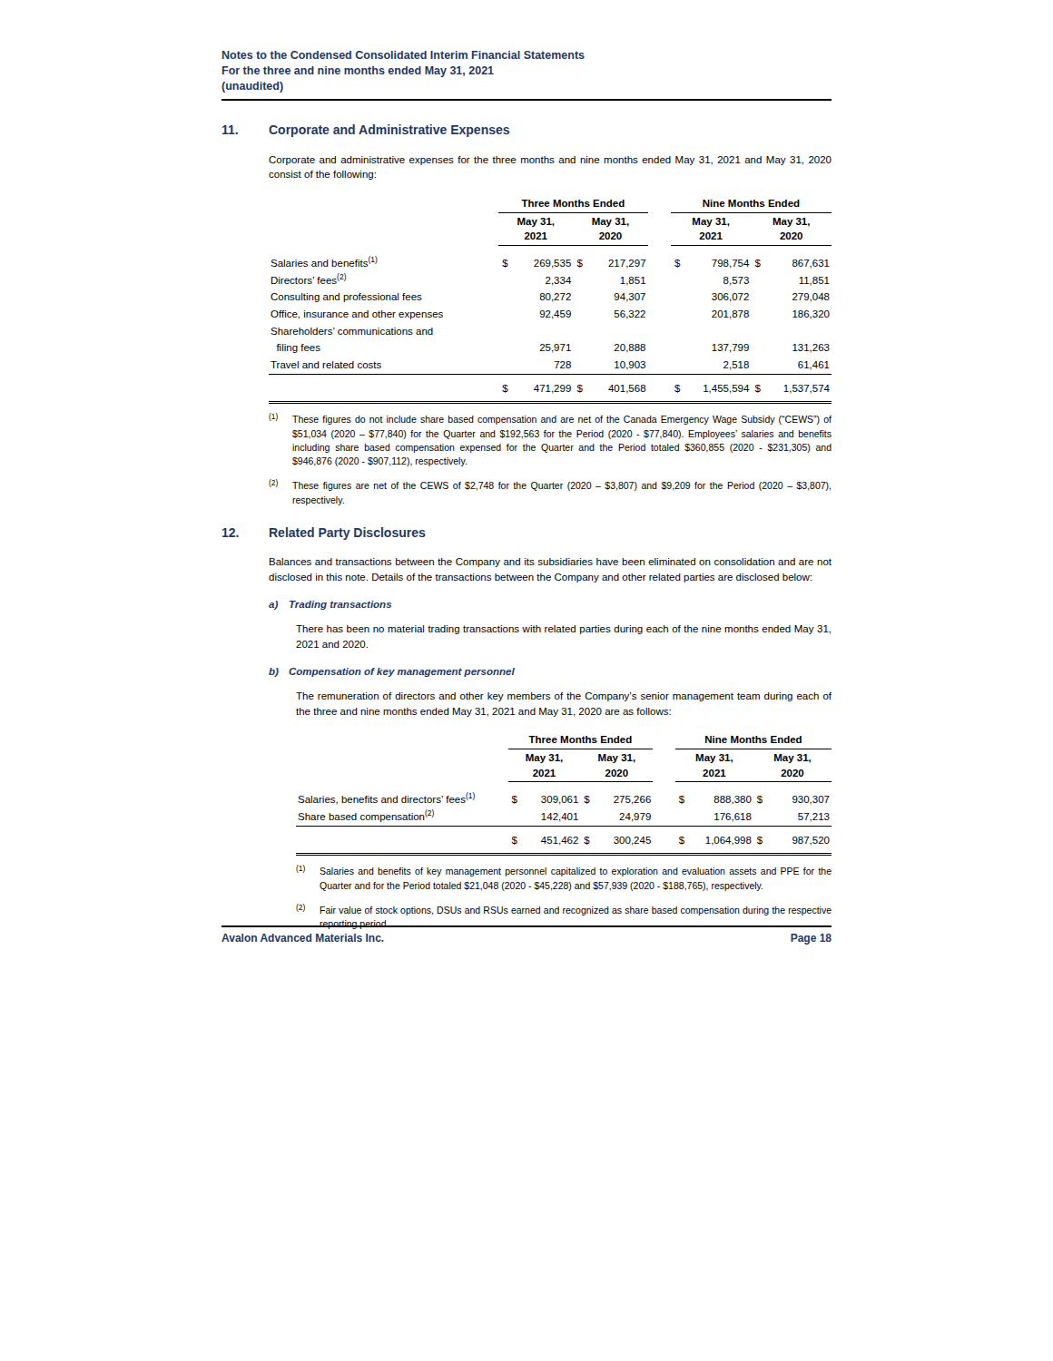Notes to the Condensed Consolidated Interim Financial Statements
For the three and nine months ended May 31, 2021
(unaudited)
11.
Corporate and Administrative Expenses
Corporate and administrative expenses for the three months and nine months ended May 31, 2021 and May 31, 2020 consist of the following:
| | Three Months Ended | | Nine Months Ended |
| | May 31, 2021 | May 31, 2020 | | May 31, 2021 | May 31, 2020 |
| Salaries and benefits (1) | $ | 269,535 | $ | 217,297 | | $ | 798,754 | $ | 867,631 |
| Directors’ fees (2) | | 2,334 | | 1,851 | | | 8,573 | | 11,851 |
| Consulting and professional fees | | 80,272 | | 94,307 | | | 306,072 | | 279,048 |
| Office, insurance and other expenses | | 92,459 | | 56,322 | | | 201,878 | | 186,320 |
| Shareholders’ communications and | | | | | | | | | |
| filing fees | | 25,971 | | 20,888 | | | 137,799 | | 131,263 |
| Travel and related costs | | 728 | | 10,903 | | | 2,518 | | 61,461 |
| | $ | 471,299 | $ | 401,568 | | $ | 1,455,594 | $ | 1,537,574 |
(1)
These figures do not include share based compensation and are net of the Canada Emergency Wage Subsidy (“CEWS”) of $51,034 (2020 – $77,840) for the Quarter and $192,563 for the Period (2020 - $77,840). Employees’ salaries and benefits including share based compensation expensed for the Quarter and the Period totaled $360,855 (2020 - $231,305) and $946,876 (2020 - $907,112), respectively.
(2)
These figures are net of the CEWS of $2,748 for the Quarter (2020 – $3,807) and $9,209 for the Period (2020 – $3,807), respectively.
12.
Related Party Disclosures
Balances and transactions between the Company and its subsidiaries have been eliminated on consolidation and are not disclosed in this note. Details of the transactions between the Company and other related parties are disclosed below:
a) Trading transactions
There has been no material trading transactions with related parties during each of the nine months ended May 31, 2021 and 2020.
b) Compensation of key management personnel
The remuneration of directors and other key members of the Company’s senior management team during each of the three and nine months ended May 31, 2021 and May 31, 2020 are as follows:
| | Three Months Ended | | Nine Months Ended |
| | May 31, 2021 | May 31, 2020 | | May 31, 2021 | May 31, 2020 |
| Salaries, benefits and directors’ fees (1) | $ | 309,061 | $ | 275,266 | | $ | 888,380 | $ | 930,307 |
| Share based compensation (2) | | 142,401 | | 24,979 | | | 176,618 | | 57,213 |
| | $ | 451,462 | $ | 300,245 | | $ | 1,064,998 | $ | 987,520 |
(1)
Salaries and benefits of key management personnel capitalized to exploration and evaluation assets and PPE for the Quarter and for the Period totaled $21,048 (2020 - $45,228) and $57,939 (2020 - $188,765), respectively.
(2)
Fair value of stock options, DSUs and RSUs earned and recognized as share based compensation during the respective reporting period.
Avalon Advanced Materials Inc.
Page 18